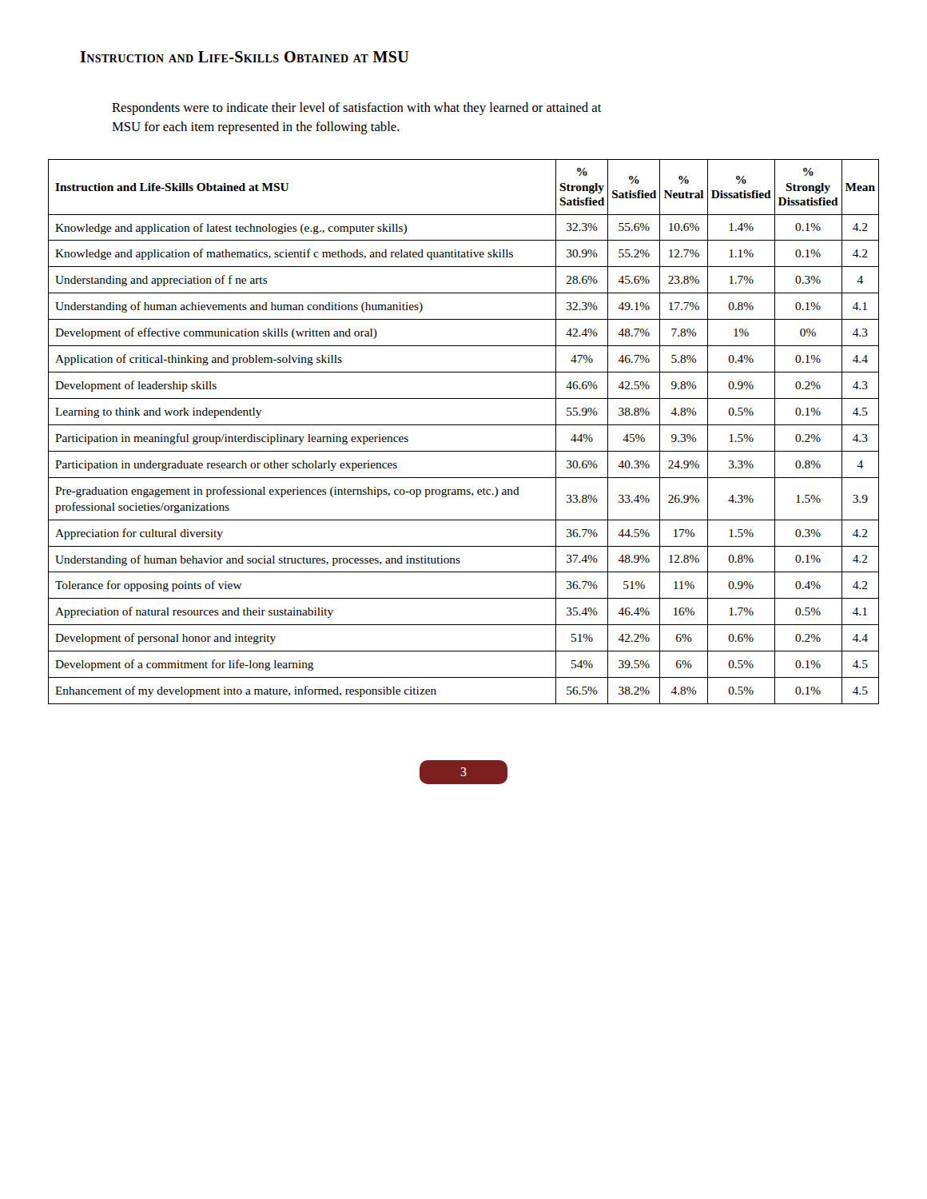Instruction and Life-Skills Obtained at MSU
Respondents were to indicate their level of satisfaction with what they learned or attained at MSU for each item represented in the following table.
| Instruction and Life-Skills Obtained at MSU | % Strongly Satisfied | % Satisfied | % Neutral | % Dissatisfied | % Strongly Dissatisfied | Mean |
| --- | --- | --- | --- | --- | --- | --- |
| Knowledge and application of latest technologies (e.g., computer skills) | 32.3% | 55.6% | 10.6% | 1.4% | 0.1% | 4.2 |
| Knowledge and application of mathematics, scientif c methods, and related quantitative skills | 30.9% | 55.2% | 12.7% | 1.1% | 0.1% | 4.2 |
| Understanding and appreciation of f ne arts | 28.6% | 45.6% | 23.8% | 1.7% | 0.3% | 4 |
| Understanding of human achievements and human conditions (humanities) | 32.3% | 49.1% | 17.7% | 0.8% | 0.1% | 4.1 |
| Development of effective communication skills (written and oral) | 42.4% | 48.7% | 7.8% | 1% | 0% | 4.3 |
| Application of critical-thinking and problem-solving skills | 47% | 46.7% | 5.8% | 0.4% | 0.1% | 4.4 |
| Development of leadership skills | 46.6% | 42.5% | 9.8% | 0.9% | 0.2% | 4.3 |
| Learning to think and work independently | 55.9% | 38.8% | 4.8% | 0.5% | 0.1% | 4.5 |
| Participation in meaningful group/interdisciplinary learning experiences | 44% | 45% | 9.3% | 1.5% | 0.2% | 4.3 |
| Participation in undergraduate research or other scholarly experiences | 30.6% | 40.3% | 24.9% | 3.3% | 0.8% | 4 |
| Pre-graduation engagement in professional experiences (internships, co-op programs, etc.) and professional societies/organizations | 33.8% | 33.4% | 26.9% | 4.3% | 1.5% | 3.9 |
| Appreciation for cultural diversity | 36.7% | 44.5% | 17% | 1.5% | 0.3% | 4.2 |
| Understanding of human behavior and social structures, processes, and institutions | 37.4% | 48.9% | 12.8% | 0.8% | 0.1% | 4.2 |
| Tolerance for opposing points of view | 36.7% | 51% | 11% | 0.9% | 0.4% | 4.2 |
| Appreciation of natural resources and their sustainability | 35.4% | 46.4% | 16% | 1.7% | 0.5% | 4.1 |
| Development of personal honor and integrity | 51% | 42.2% | 6% | 0.6% | 0.2% | 4.4 |
| Development of a commitment for life-long learning | 54% | 39.5% | 6% | 0.5% | 0.1% | 4.5 |
| Enhancement of my development into a mature, informed, responsible citizen | 56.5% | 38.2% | 4.8% | 0.5% | 0.1% | 4.5 |
3